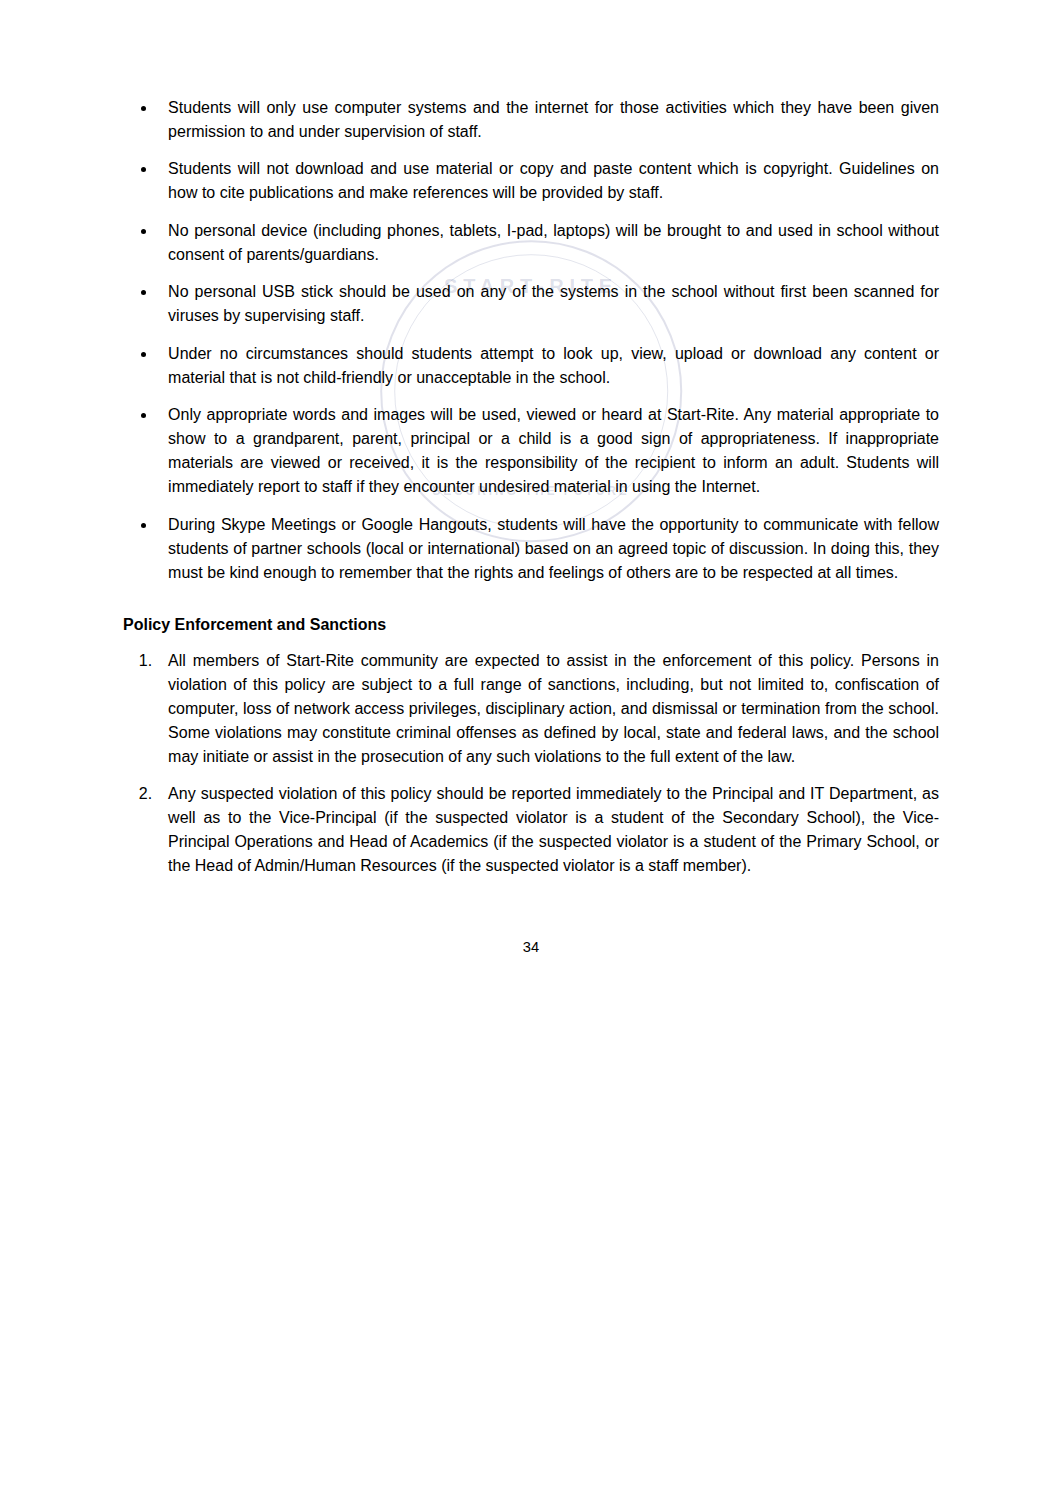START-RITE
SECURING THE FUTURE
Students will only use computer systems and the internet for those activities which they have been given permission to and under supervision of staff.
Students will not download and use material or copy and paste content which is copyright. Guidelines on how to cite publications and make references will be provided by staff.
No personal device (including phones, tablets, I-pad, laptops) will be brought to and used in school without consent of parents/guardians.
No personal USB stick should be used on any of the systems in the school without first been scanned for viruses by supervising staff.
Under no circumstances should students attempt to look up, view, upload or download any content or material that is not child-friendly or unacceptable in the school.
Only appropriate words and images will be used, viewed or heard at Start-Rite. Any material appropriate to show to a grandparent, parent, principal or a child is a good sign of appropriateness. If inappropriate materials are viewed or received, it is the responsibility of the recipient to inform an adult. Students will immediately report to staff if they encounter undesired material in using the Internet.
During Skype Meetings or Google Hangouts, students will have the opportunity to communicate with fellow students of partner schools (local or international) based on an agreed topic of discussion. In doing this, they must be kind enough to remember that the rights and feelings of others are to be respected at all times.
Policy Enforcement and Sanctions
All members of Start-Rite community are expected to assist in the enforcement of this policy. Persons in violation of this policy are subject to a full range of sanctions, including, but not limited to, confiscation of computer, loss of network access privileges, disciplinary action, and dismissal or termination from the school. Some violations may constitute criminal offenses as defined by local, state and federal laws, and the school may initiate or assist in the prosecution of any such violations to the full extent of the law.
Any suspected violation of this policy should be reported immediately to the Principal and IT Department, as well as to the Vice-Principal (if the suspected violator is a student of the Secondary School), the Vice-Principal Operations and Head of Academics (if the suspected violator is a student of the Primary School, or the Head of Admin/Human Resources (if the suspected violator is a staff member).
34